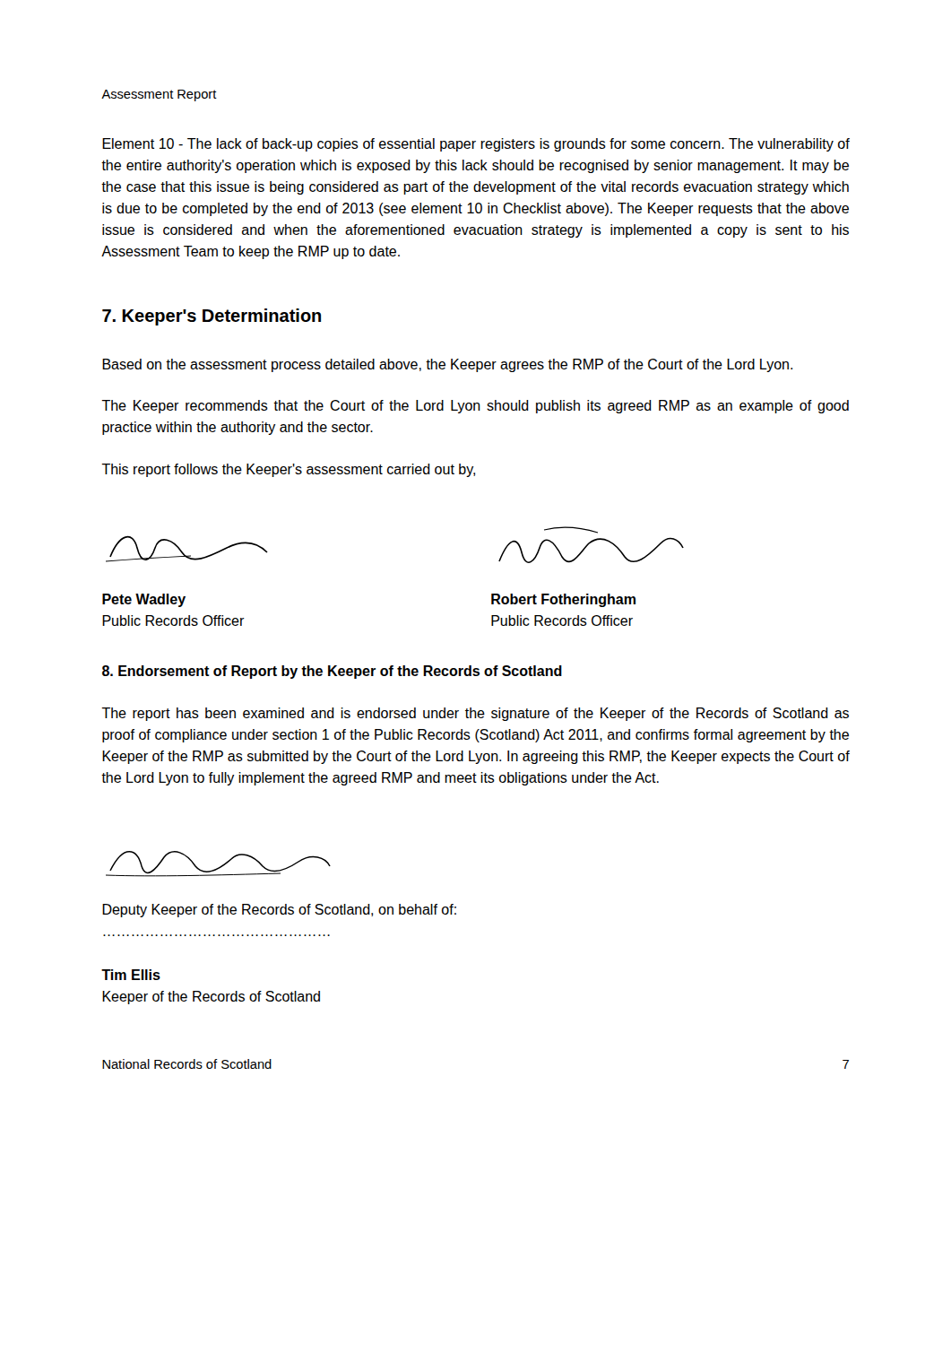Assessment Report
Element 10 - The lack of back-up copies of essential paper registers is grounds for some concern. The vulnerability of the entire authority's operation which is exposed by this lack should be recognised by senior management. It may be the case that this issue is being considered as part of the development of the vital records evacuation strategy which is due to be completed by the end of 2013 (see element 10 in Checklist above). The Keeper requests that the above issue is considered and when the aforementioned evacuation strategy is implemented a copy is sent to his Assessment Team to keep the RMP up to date.
7. Keeper's Determination
Based on the assessment process detailed above, the Keeper agrees the RMP of the Court of the Lord Lyon.
The Keeper recommends that the Court of the Lord Lyon should publish its agreed RMP as an example of good practice within the authority and the sector.
This report follows the Keeper's assessment carried out by,
Pete Wadley
Public Records Officer
Robert Fotheringham
Public Records Officer
8. Endorsement of Report by the Keeper of the Records of Scotland
The report has been examined and is endorsed under the signature of the Keeper of the Records of Scotland as proof of compliance under section 1 of the Public Records (Scotland) Act 2011, and confirms formal agreement by the Keeper of the RMP as submitted by the Court of the Lord Lyon. In agreeing this RMP, the Keeper expects the Court of the Lord Lyon to fully implement the agreed RMP and meet its obligations under the Act.
Deputy Keeper of the Records of Scotland, on behalf of:
…………………………………………
Tim Ellis
Keeper of the Records of Scotland
National Records of Scotland 7